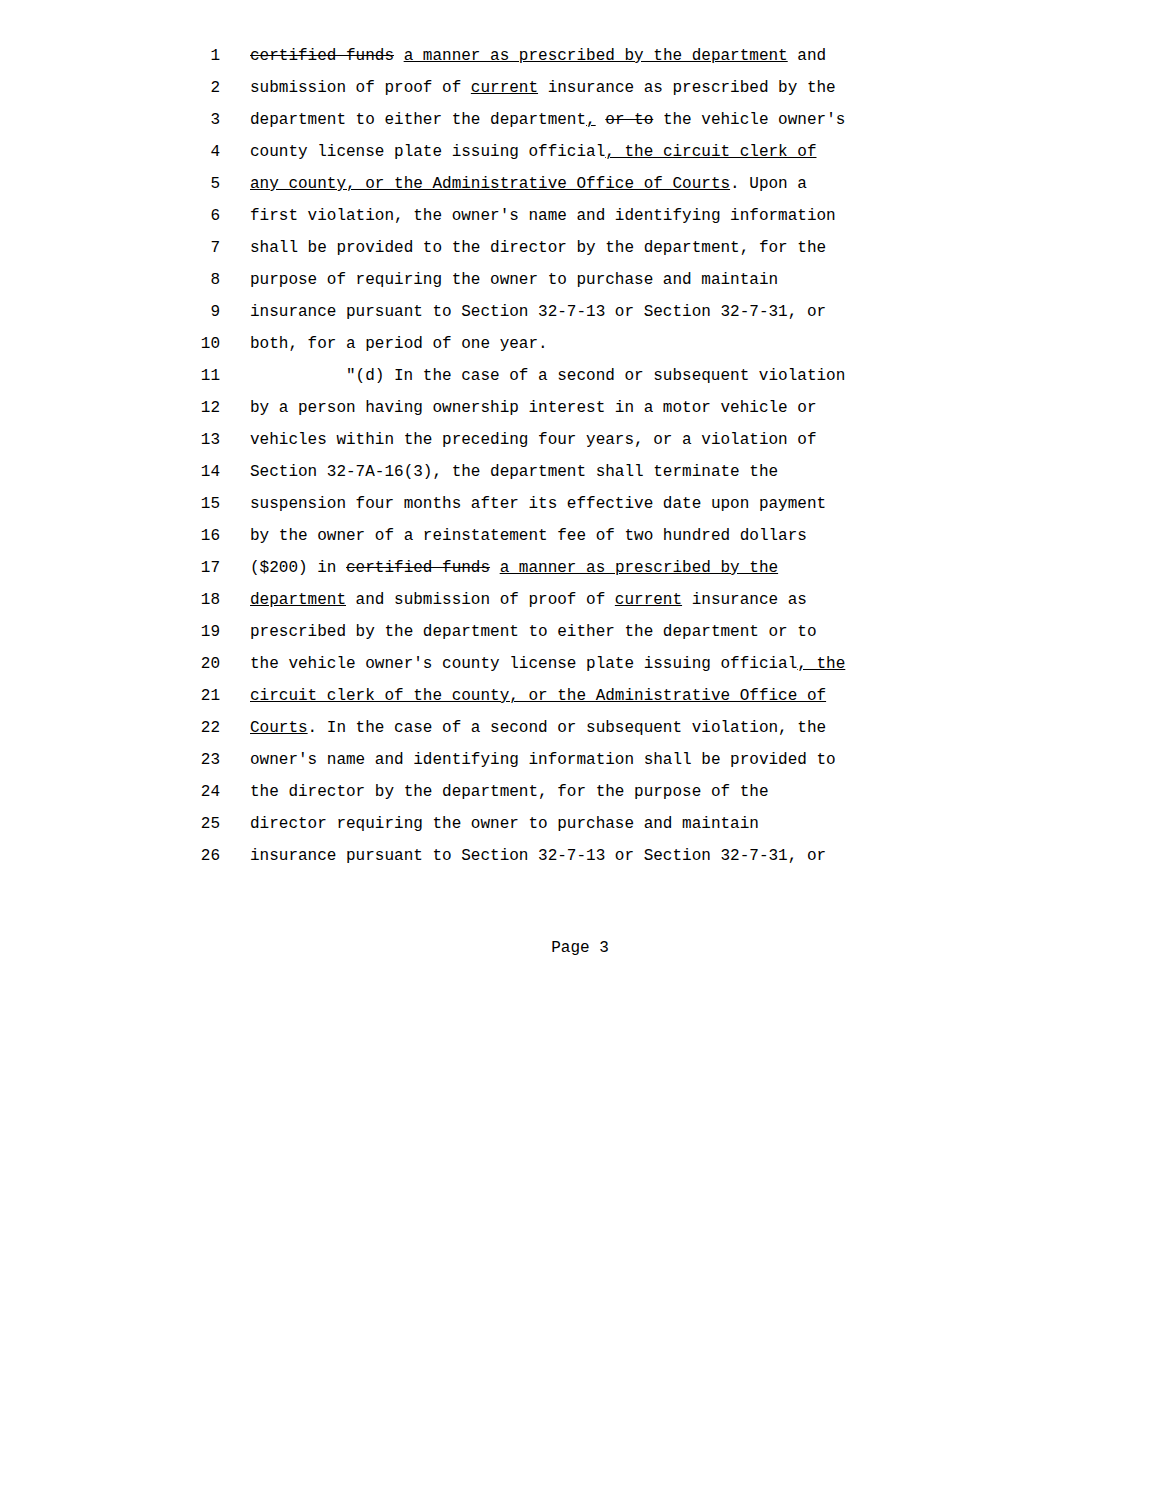certified funds a manner as prescribed by the department and
submission of proof of current insurance as prescribed by the
department to either the department, or to the vehicle owner's
county license plate issuing official, the circuit clerk of
any county, or the Administrative Office of Courts. Upon a
first violation, the owner's name and identifying information
shall be provided to the director by the department, for the
purpose of requiring the owner to purchase and maintain
insurance pursuant to Section 32-7-13 or Section 32-7-31, or
both, for a period of one year.
"(d) In the case of a second or subsequent violation
by a person having ownership interest in a motor vehicle or
vehicles within the preceding four years, or a violation of
Section 32-7A-16(3), the department shall terminate the
suspension four months after its effective date upon payment
by the owner of a reinstatement fee of two hundred dollars
($200) in certified funds a manner as prescribed by the
department and submission of proof of current insurance as
prescribed by the department to either the department or to
the vehicle owner's county license plate issuing official, the
circuit clerk of the county, or the Administrative Office of
Courts. In the case of a second or subsequent violation, the
owner's name and identifying information shall be provided to
the director by the department, for the purpose of the
director requiring the owner to purchase and maintain
insurance pursuant to Section 32-7-13 or Section 32-7-31, or
Page 3